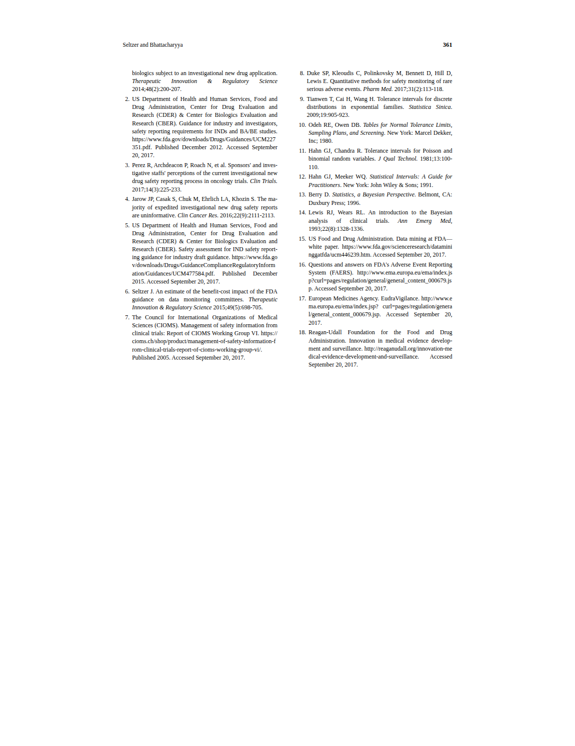Seltzer and Bhattacharyya 361
biologics subject to an investigational new drug application. Therapeutic Innovation & Regulatory Science 2014;48(2):200-207.
2. US Department of Health and Human Services, Food and Drug Administration, Center for Drug Evaluation and Research (CDER) & Center for Biologics Evaluation and Research (CBER). Guidance for industry and investigators, safety reporting requirements for INDs and BA/BE studies. https://www.fda.gov/downloads/Drugs/Guidances/UCM227351.pdf. Published December 2012. Accessed September 20, 2017.
3. Perez R, Archdeacon P, Roach N, et al. Sponsors' and investigative staffs' perceptions of the current investigational new drug safety reporting process in oncology trials. Clin Trials. 2017;14(3):225-233.
4. Jarow JP, Casak S, Chuk M, Ehrlich LA, Khozin S. The majority of expedited investigational new drug safety reports are uninformative. Clin Cancer Res. 2016;22(9):2111-2113.
5. US Department of Health and Human Services, Food and Drug Administration, Center for Drug Evaluation and Research (CDER) & Center for Biologics Evaluation and Research (CBER). Safety assessment for IND safety reporting guidance for industry draft guidance. https://www.fda.gov/downloads/Drugs/GuidanceComplianceRegulatoryInformation/Guidances/UCM477584.pdf. Published December 2015. Accessed September 20, 2017.
6. Seltzer J. An estimate of the benefit-cost impact of the FDA guidance on data monitoring committees. Therapeutic Innovation & Regulatory Science 2015;49(5):698-705.
7. The Council for International Organizations of Medical Sciences (CIOMS). Management of safety information from clinical trials: Report of CIOMS Working Group VI. https://cioms.ch/shop/product/management-of-safety-information-from-clinical-trials-report-of-cioms-working-group-vi/. Published 2005. Accessed September 20, 2017.
8. Duke SP, Kleoudis C, Polinkovsky M, Bennett D, Hill D, Lewis E. Quantitative methods for safety monitoring of rare serious adverse events. Pharm Med. 2017;31(2):113-118.
9. Tianwen T, Cai H, Wang H. Tolerance intervals for discrete distributions in exponential families. Statistica Sinica. 2009;19:905-923.
10. Odeh RE, Owen DB. Tables for Normal Tolerance Limits, Sampling Plans, and Screening. New York: Marcel Dekker, Inc; 1980.
11. Hahn GJ, Chandra R. Tolerance intervals for Poisson and binomial random variables. J Qual Technol. 1981;13:100-110.
12. Hahn GJ, Meeker WQ. Statistical Intervals: A Guide for Practitioners. New York: John Wiley & Sons; 1991.
13. Berry D. Statistics, a Bayesian Perspective. Belmont, CA: Duxbury Press; 1996.
14. Lewis RJ, Wears RL. An introduction to the Bayesian analysis of clinical trials. Ann Emerg Med, 1993;22(8):1328-1336.
15. US Food and Drug Administration. Data mining at FDA—white paper. https://www.fda.gov/scienceresearch/datamininggatfda/ucm446239.htm. Accessed September 20, 2017.
16. Questions and answers on FDA's Adverse Event Reporting System (FAERS). http://www.ema.europa.eu/ema/index.jsp?curl=pages/regulation/general/general_content_000679.jsp. Accessed September 20, 2017.
17. European Medicines Agency. EudraVigilance. http://www.ema.europa.eu/ema/index.jsp? curl=pages/regulation/general/general_content_000679.jsp. Accessed September 20, 2017.
18. Reagan-Udall Foundation for the Food and Drug Administration. Innovation in medical evidence development and surveillance. http://reaganudall.org/innovation-medical-evidence-development-and-surveillance. Accessed September 20, 2017.